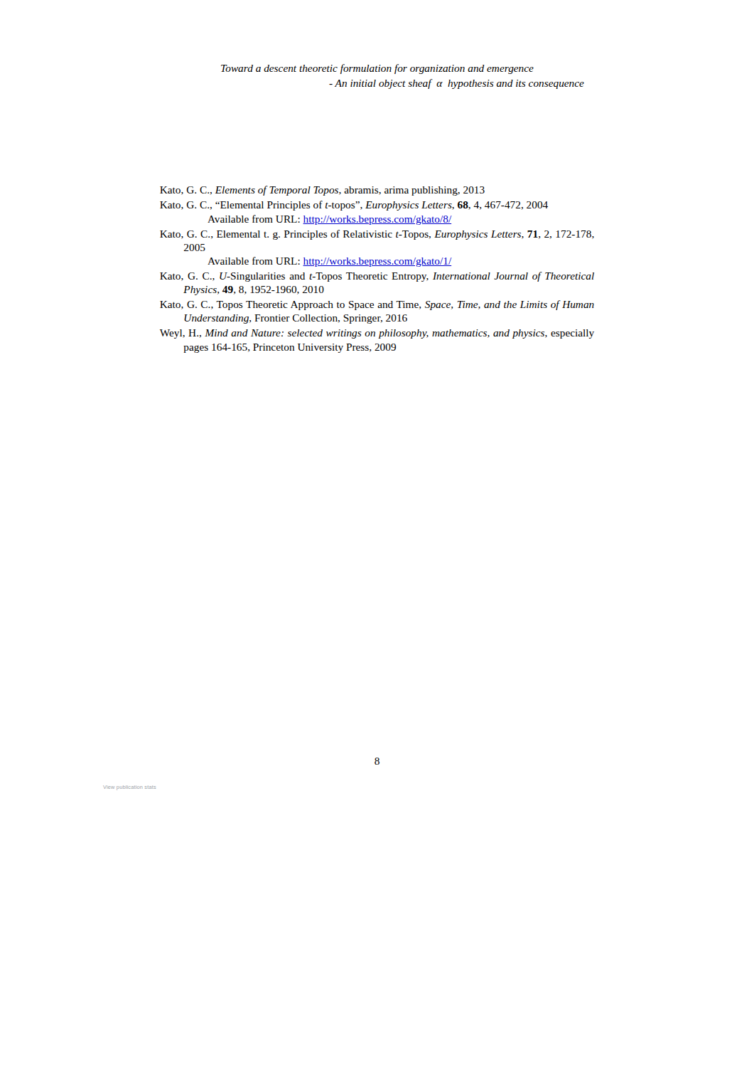Toward a descent theoretic formulation for organization and emergence - An initial object sheaf α hypothesis and its consequence
Kato, G. C., Elements of Temporal Topos, abramis, arima publishing, 2013
Kato, G. C., “Elemental Principles of t-topos”, Europhysics Letters, 68, 4, 467-472, 2004 Available from URL: http://works.bepress.com/gkato/8/
Kato, G. C., Elemental t. g. Principles of Relativistic t-Topos, Europhysics Letters, 71, 2, 172-178, 2005 Available from URL: http://works.bepress.com/gkato/1/
Kato, G. C., U-Singularities and t-Topos Theoretic Entropy, International Journal of Theoretical Physics, 49, 8, 1952-1960, 2010
Kato, G. C., Topos Theoretic Approach to Space and Time, Space, Time, and the Limits of Human Understanding, Frontier Collection, Springer, 2016
Weyl, H., Mind and Nature: selected writings on philosophy, mathematics, and physics, especially pages 164-165, Princeton University Press, 2009
8
View publication stats